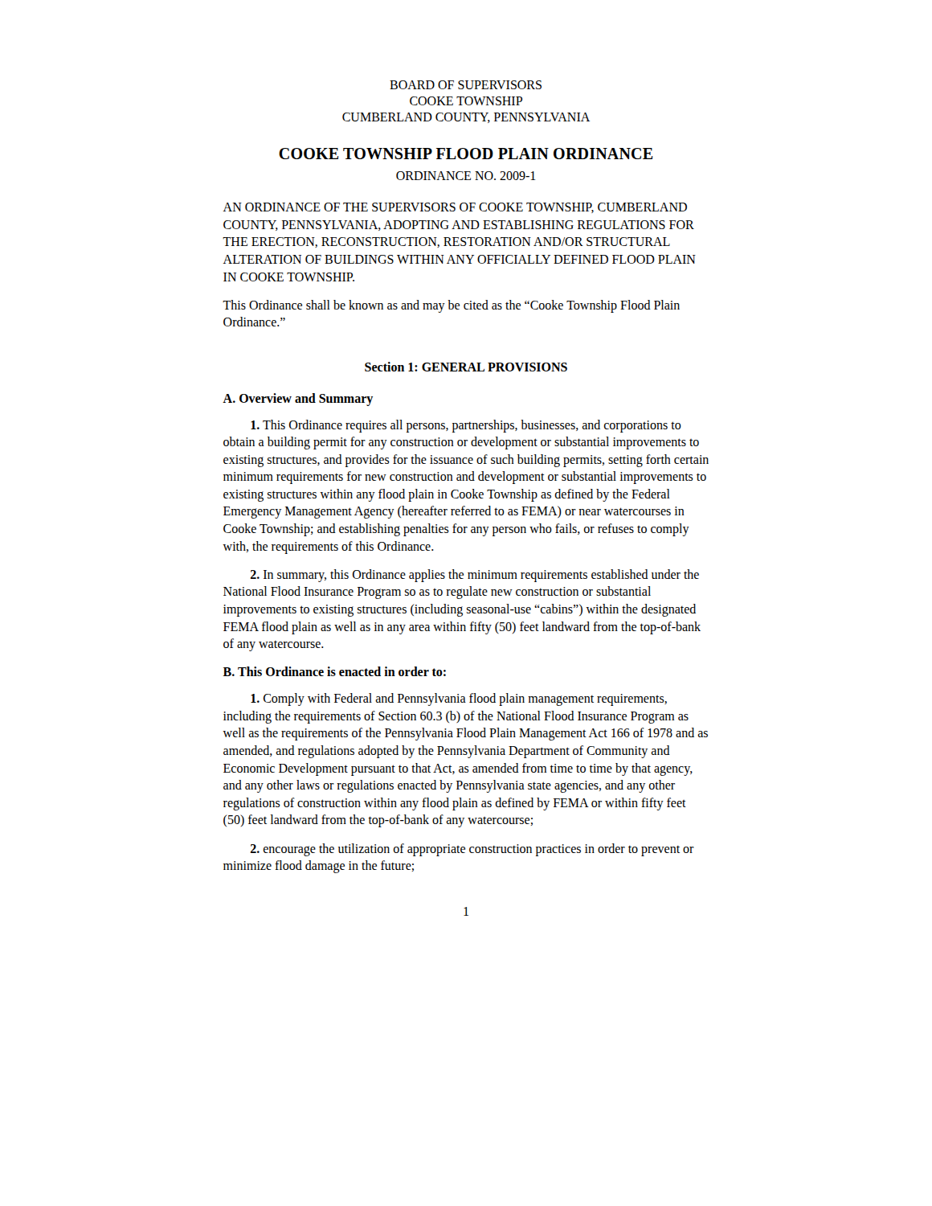Board of Supervisors
Cooke Township
Cumberland County, Pennsylvania
Cooke Township Flood Plain Ordinance
Ordinance No. 2009-1
An ordinance of the supervisors of Cooke Township, Cumberland County, Pennsylvania, adopting and establishing regulations for the erection, reconstruction, restoration and/or structural alteration of buildings within any officially defined flood plain in Cooke Township.
This Ordinance shall be known as and may be cited as the “Cooke Township Flood Plain Ordinance.”
Section 1: GENERAL PROVISIONS
A. Overview and Summary
1. This Ordinance requires all persons, partnerships, businesses, and corporations to obtain a building permit for any construction or development or substantial improvements to existing structures, and provides for the issuance of such building permits, setting forth certain minimum requirements for new construction and development or substantial improvements to existing structures within any flood plain in Cooke Township as defined by the Federal Emergency Management Agency (hereafter referred to as FEMA) or near watercourses in Cooke Township; and establishing penalties for any person who fails, or refuses to comply with, the requirements of this Ordinance.
2. In summary, this Ordinance applies the minimum requirements established under the National Flood Insurance Program so as to regulate new construction or substantial improvements to existing structures (including seasonal-use “cabins”) within the designated FEMA flood plain as well as in any area within fifty (50) feet landward from the top-of-bank of any watercourse.
B. This Ordinance is enacted in order to:
1. Comply with Federal and Pennsylvania flood plain management requirements, including the requirements of Section 60.3 (b) of the National Flood Insurance Program as well as the requirements of the Pennsylvania Flood Plain Management Act 166 of 1978 and as amended, and regulations adopted by the Pennsylvania Department of Community and Economic Development pursuant to that Act, as amended from time to time by that agency, and any other laws or regulations enacted by Pennsylvania state agencies, and any other regulations of construction within any flood plain as defined by FEMA or within fifty feet (50) feet landward from the top-of-bank of any watercourse;
2. encourage the utilization of appropriate construction practices in order to prevent or minimize flood damage in the future;
1